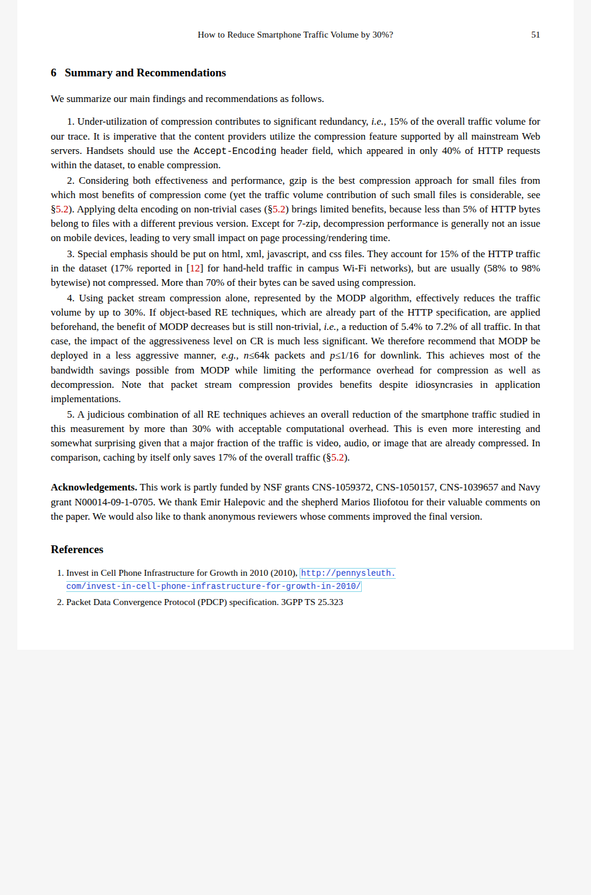How to Reduce Smartphone Traffic Volume by 30%? 51
6 Summary and Recommendations
We summarize our main findings and recommendations as follows.
1. Under-utilization of compression contributes to significant redundancy, i.e., 15% of the overall traffic volume for our trace. It is imperative that the content providers utilize the compression feature supported by all mainstream Web servers. Handsets should use the Accept-Encoding header field, which appeared in only 40% of HTTP requests within the dataset, to enable compression.
2. Considering both effectiveness and performance, gzip is the best compression approach for small files from which most benefits of compression come (yet the traffic volume contribution of such small files is considerable, see §5.2). Applying delta encoding on non-trivial cases (§5.2) brings limited benefits, because less than 5% of HTTP bytes belong to files with a different previous version. Except for 7-zip, decompression performance is generally not an issue on mobile devices, leading to very small impact on page processing/rendering time.
3. Special emphasis should be put on html, xml, javascript, and css files. They account for 15% of the HTTP traffic in the dataset (17% reported in [12] for hand-held traffic in campus Wi-Fi networks), but are usually (58% to 98% bytewise) not compressed. More than 70% of their bytes can be saved using compression.
4. Using packet stream compression alone, represented by the MODP algorithm, effectively reduces the traffic volume by up to 30%. If object-based RE techniques, which are already part of the HTTP specification, are applied beforehand, the benefit of MODP decreases but is still non-trivial, i.e., a reduction of 5.4% to 7.2% of all traffic. In that case, the impact of the aggressiveness level on CR is much less significant. We therefore recommend that MODP be deployed in a less aggressive manner, e.g., n≤64k packets and p≤1/16 for downlink. This achieves most of the bandwidth savings possible from MODP while limiting the performance overhead for compression as well as decompression. Note that packet stream compression provides benefits despite idiosyncrasies in application implementations.
5. A judicious combination of all RE techniques achieves an overall reduction of the smartphone traffic studied in this measurement by more than 30% with acceptable computational overhead. This is even more interesting and somewhat surprising given that a major fraction of the traffic is video, audio, or image that are already compressed. In comparison, caching by itself only saves 17% of the overall traffic (§5.2).
Acknowledgements. This work is partly funded by NSF grants CNS-1059372, CNS-1050157, CNS-1039657 and Navy grant N00014-09-1-0705. We thank Emir Halepovic and the shepherd Marios Iliofotou for their valuable comments on the paper. We would also like to thank anonymous reviewers whose comments improved the final version.
References
Invest in Cell Phone Infrastructure for Growth in 2010 (2010), http://pennysleuth.
com/invest-in-cell-phone-infrastructure-for-growth-in-2010/
Packet Data Convergence Protocol (PDCP) specification. 3GPP TS 25.323